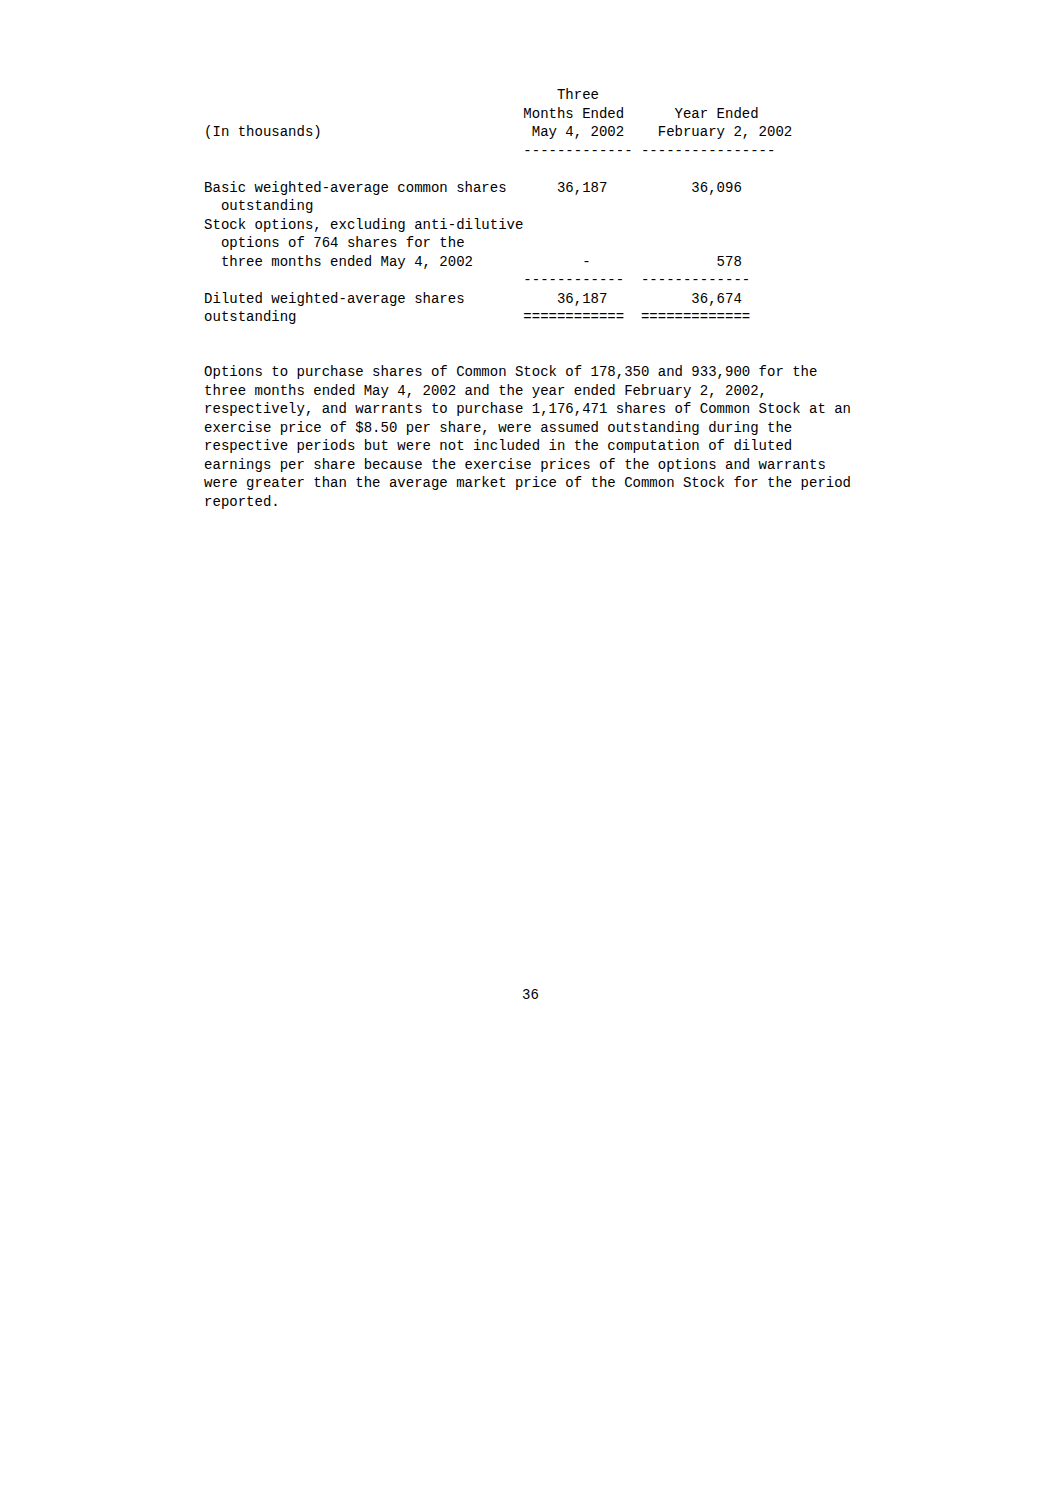Three
                                      Months Ended      Year Ended
(In thousands)                         May 4, 2002    February 2, 2002
                                      ------------- ----------------

Basic weighted-average common shares      36,187          36,096
  outstanding
Stock options, excluding anti-dilutive
  options of 764 shares for the
  three months ended May 4, 2002             -               578
                                      ------------  -------------
Diluted weighted-average shares           36,187          36,674
outstanding                           ============  =============


Options to purchase shares of Common Stock of 178,350 and 933,900 for the
three months ended May 4, 2002 and the year ended February 2, 2002,
respectively, and warrants to purchase 1,176,471 shares of Common Stock at an
exercise price of $8.50 per share, were assumed outstanding during the
respective periods but were not included in the computation of diluted
earnings per share because the exercise prices of the options and warrants
were greater than the average market price of the Common Stock for the period
reported.
36